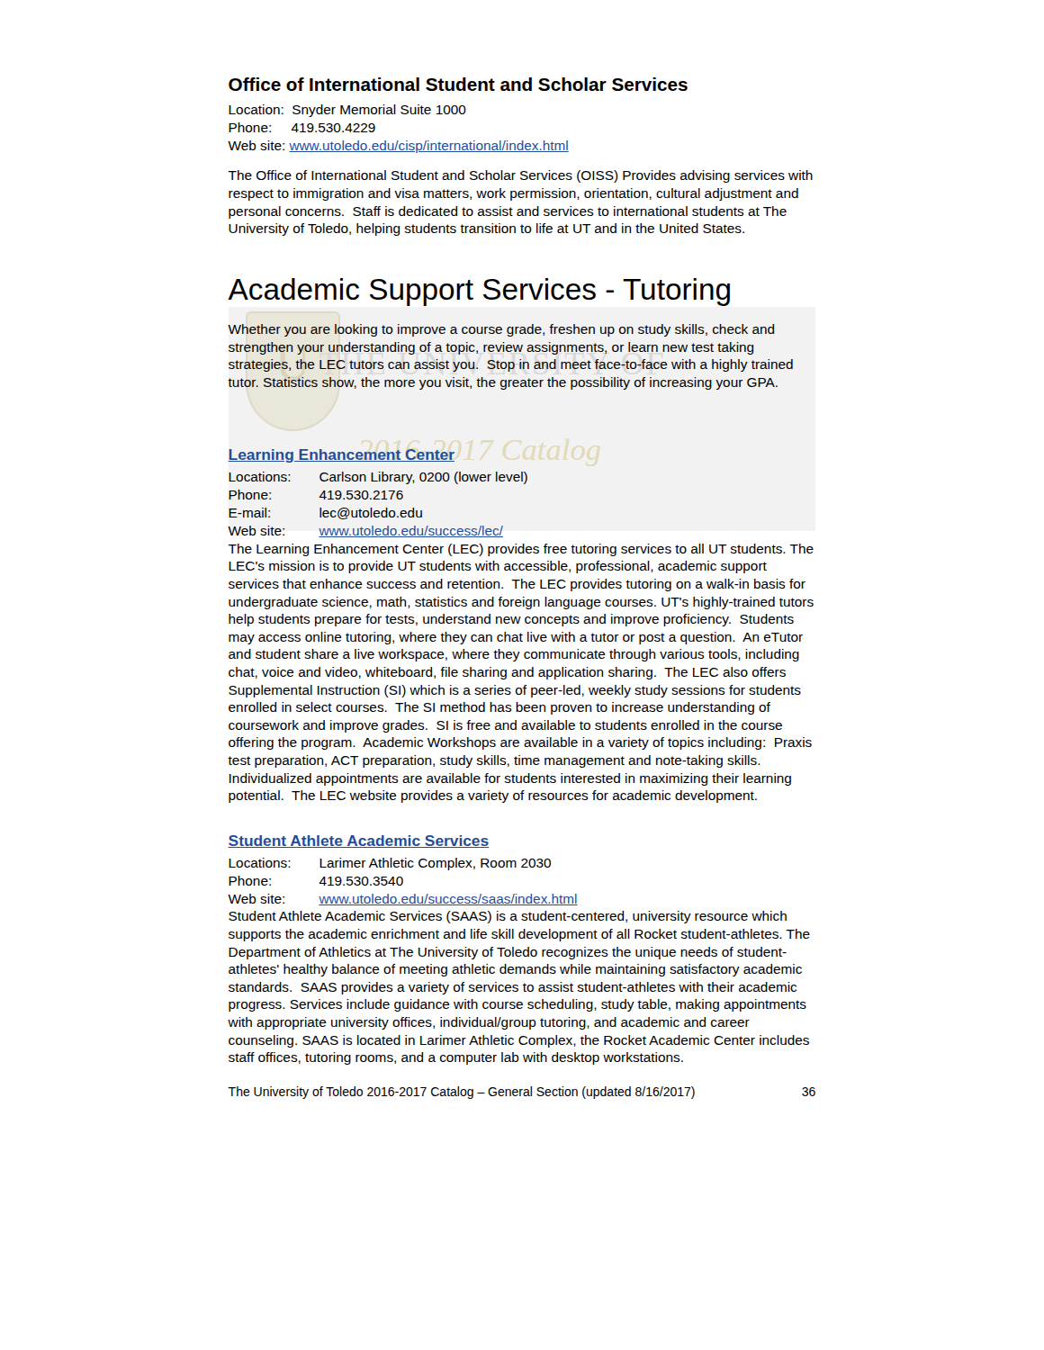THE UNIVERSITY OF
2016-2017 Catalog
Office of International Student and Scholar Services
Location: Snyder Memorial Suite 1000
Phone: 419.530.4229
Web site: www.utoledo.edu/cisp/international/index.html
The Office of International Student and Scholar Services (OISS) Provides advising services with respect to immigration and visa matters, work permission, orientation, cultural adjustment and personal concerns. Staff is dedicated to assist and services to international students at The University of Toledo, helping students transition to life at UT and in the United States.
Academic Support Services - Tutoring
Whether you are looking to improve a course grade, freshen up on study skills, check and strengthen your understanding of a topic, review assignments, or learn new test taking strategies, the LEC tutors can assist you. Stop in and meet face-to-face with a highly trained tutor. Statistics show, the more you visit, the greater the possibility of increasing your GPA.
Learning Enhancement Center
Locations: Carlson Library, 0200 (lower level)
Phone: 419.530.2176
E-mail: lec@utoledo.edu
Web site: www.utoledo.edu/success/lec/
The Learning Enhancement Center (LEC) provides free tutoring services to all UT students. The LEC's mission is to provide UT students with accessible, professional, academic support services that enhance success and retention. The LEC provides tutoring on a walk-in basis for undergraduate science, math, statistics and foreign language courses. UT's highly-trained tutors help students prepare for tests, understand new concepts and improve proficiency. Students may access online tutoring, where they can chat live with a tutor or post a question. An eTutor and student share a live workspace, where they communicate through various tools, including chat, voice and video, whiteboard, file sharing and application sharing. The LEC also offers Supplemental Instruction (SI) which is a series of peer-led, weekly study sessions for students enrolled in select courses. The SI method has been proven to increase understanding of coursework and improve grades. SI is free and available to students enrolled in the course offering the program. Academic Workshops are available in a variety of topics including: Praxis test preparation, ACT preparation, study skills, time management and note-taking skills. Individualized appointments are available for students interested in maximizing their learning potential. The LEC website provides a variety of resources for academic development.
Student Athlete Academic Services
Locations: Larimer Athletic Complex, Room 2030
Phone: 419.530.3540
Web site: www.utoledo.edu/success/saas/index.html
Student Athlete Academic Services (SAAS) is a student-centered, university resource which supports the academic enrichment and life skill development of all Rocket student-athletes. The Department of Athletics at The University of Toledo recognizes the unique needs of student-athletes' healthy balance of meeting athletic demands while maintaining satisfactory academic standards. SAAS provides a variety of services to assist student-athletes with their academic progress. Services include guidance with course scheduling, study table, making appointments with appropriate university offices, individual/group tutoring, and academic and career counseling. SAAS is located in Larimer Athletic Complex, the Rocket Academic Center includes staff offices, tutoring rooms, and a computer lab with desktop workstations.
The University of Toledo 2016-2017 Catalog – General Section (updated 8/16/2017)
36